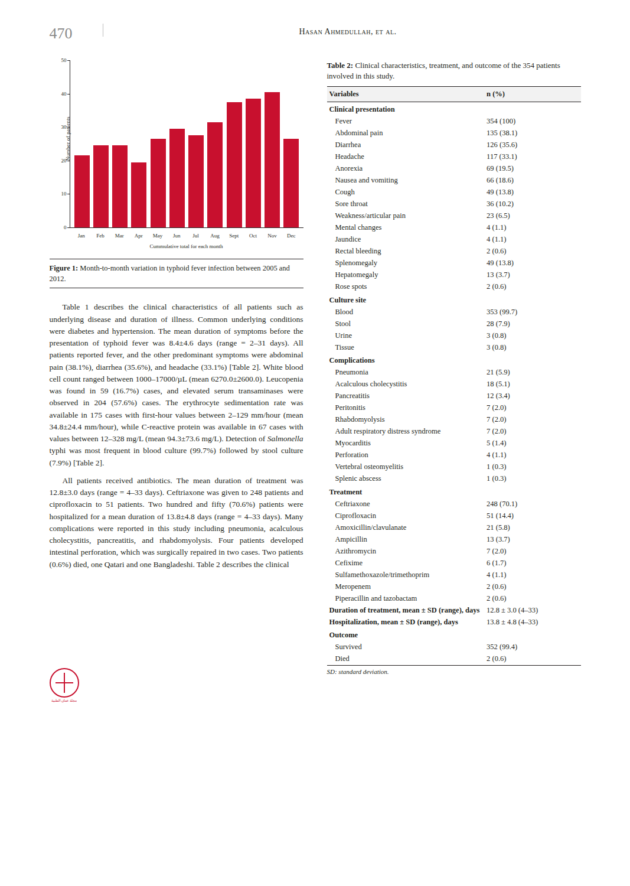470
Hasan Ahmedullah, et al.
Number of patients
50
40
30
20
10
0
Jan Feb Mar Apr May Jun Jul Aug Sept Oct Nov Dec
Cummulative total for each month
Figure 1: Month-to-month variation in typhoid fever infection between 2005 and 2012.
Table 1 describes the clinical characteristics of all patients such as underlying disease and duration of illness. Common underlying conditions were diabetes and hypertension. The mean duration of symptoms before the presentation of typhoid fever was 8.4±4.6 days (range = 2–31 days). All patients reported fever, and the other predominant symptoms were abdominal pain (38.1%), diarrhea (35.6%), and headache (33.1%) [Table 2]. White blood cell count ranged between 1000–17000/µL (mean 6270.0±2600.0). Leucopenia was found in 59 (16.7%) cases, and elevated serum transaminases were observed in 204 (57.6%) cases. The erythrocyte sedimentation rate was available in 175 cases with first-hour values between 2–129 mm/hour (mean 34.8±24.4 mm/hour), while C-reactive protein was available in 67 cases with values between 12–328 mg/L (mean 94.3±73.6 mg/L). Detection of Salmonella typhi was most frequent in blood culture (99.7%) followed by stool culture (7.9%) [Table 2].
All patients received antibiotics. The mean duration of treatment was 12.8±3.0 days (range = 4–33 days). Ceftriaxone was given to 248 patients and ciprofloxacin to 51 patients. Two hundred and fifty (70.6%) patients were hospitalized for a mean duration of 13.8±4.8 days (range = 4–33 days). Many complications were reported in this study including pneumonia, acalculous cholecystitis, pancreatitis, and rhabdomyolysis. Four patients developed intestinal perforation, which was surgically repaired in two cases. Two patients (0.6%) died, one Qatari and one Bangladeshi. Table 2 describes the clinical
Table 2: Clinical characteristics, treatment, and outcome of the 354 patients involved in this study.
| Variables | n (%) |
| --- | --- |
| Clinical presentation |
| Fever | 354 (100) |
| Abdominal pain | 135 (38.1) |
| Diarrhea | 126 (35.6) |
| Headache | 117 (33.1) |
| Anorexia | 69 (19.5) |
| Nausea and vomiting | 66 (18.6) |
| Cough | 49 (13.8) |
| Sore throat | 36 (10.2) |
| Weakness/articular pain | 23 (6.5) |
| Mental changes | 4 (1.1) |
| Jaundice | 4 (1.1) |
| Rectal bleeding | 2 (0.6) |
| Splenomegaly | 49 (13.8) |
| Hepatomegaly | 13 (3.7) |
| Rose spots | 2 (0.6) |
| Culture site |
| Blood | 353 (99.7) |
| Stool | 28 (7.9) |
| Urine | 3 (0.8) |
| Tissue | 3 (0.8) |
| Complications |
| Pneumonia | 21 (5.9) |
| Acalculous cholecystitis | 18 (5.1) |
| Pancreatitis | 12 (3.4) |
| Peritonitis | 7 (2.0) |
| Rhabdomyolysis | 7 (2.0) |
| Adult respiratory distress syndrome | 7 (2.0) |
| Myocarditis | 5 (1.4) |
| Perforation | 4 (1.1) |
| Vertebral osteomyelitis | 1 (0.3) |
| Splenic abscess | 1 (0.3) |
| Treatment |
| Ceftriaxone | 248 (70.1) |
| Ciprofloxacin | 51 (14.4) |
| Amoxicillin/clavulanate | 21 (5.8) |
| Ampicillin | 13 (3.7) |
| Azithromycin | 7 (2.0) |
| Cefixime | 6 (1.7) |
| Sulfamethoxazole/trimethoprim | 4 (1.1) |
| Meropenem | 2 (0.6) |
| Piperacillin and tazobactam | 2 (0.6) |
| Duration of treatment, mean ± SD (range), days | 12.8 ± 3.0 (4–33) |
| Hospitalization, mean ± SD (range), days | 13.8 ± 4.8 (4–33) |
| Outcome |
| Survived | 352 (99.4) |
| Died | 2 (0.6) |
SD: standard deviation.
مجلة عمان الطبية